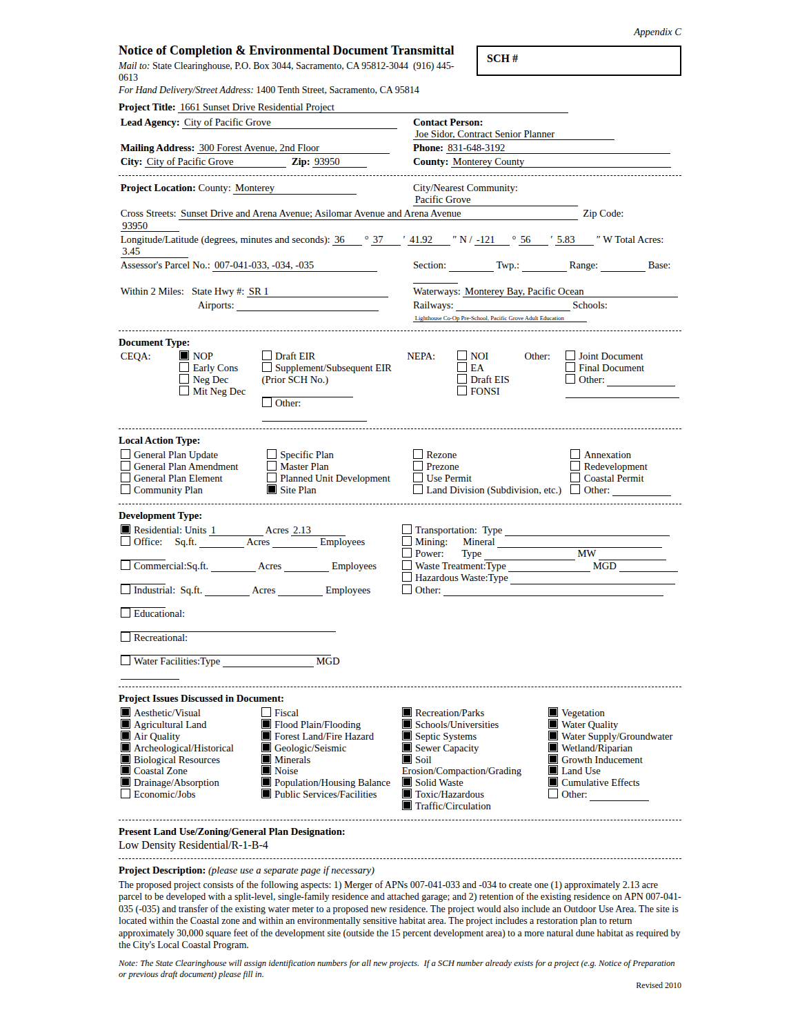Appendix C
Notice of Completion & Environmental Document Transmittal
Mail to: State Clearinghouse, P.O. Box 3044, Sacramento, CA 95812-3044 (916) 445-0613
For Hand Delivery/Street Address: 1400 Tenth Street, Sacramento, CA 95814
SCH #
Project Title: 1661 Sunset Drive Residential Project
| Lead Agency: City of Pacific Grove | Contact Person: Joe Sidor, Contract Senior Planner |
| Mailing Address: 300 Forest Avenue, 2nd Floor | Phone: 831-648-3192 |
| City: City of Pacific Grove Zip: 93950 | County: Monterey County |
| Project Location: County: Monterey | City/Nearest Community: Pacific Grove |
| Cross Streets: Sunset Drive and Arena Avenue; Asilomar Avenue and Arena Avenue Zip Code: 93950 |
| Longitude/Latitude (degrees, minutes and seconds): 36 ° 37 ′ 41.92 ″ N / -121 ° 56 ′ 5.83 ″ W Total Acres: 3.45 |
| Assessor's Parcel No.: 007-041-033, -034, -035 | Section: Twp.: Range: Base: |
| Within 2 Miles: State Hwy #: SR 1 | Waterways: Monterey Bay, Pacific Ocean |
| Airports: | Railways: Schools: Lighthouse Co-Op Pre-School, Pacific Grove Adult Education |
Document Type:
| CEQA: | NOP Early Cons Neg Dec Mit Neg Dec | Draft EIR Supplement/Subsequent EIR (Prior SCH No.) Other: | NEPA: | NOI EA Draft EIS FONSI | Other: | Joint Document Final Document Other: |
Local Action Type:
| General Plan Update General Plan Amendment General Plan Element Community Plan | Specific Plan Master Plan Planned Unit Development Site Plan | Rezone Prezone Use Permit Land Division (Subdivision, etc.) | Annexation Redevelopment Coastal Permit Other: |
Development Type:
| Residential: Units 1 Acres 2.13 Office: Sq.ft. Acres Employees Commercial:Sq.ft. Acres Employees Industrial: Sq.ft. Acres Employees Educational: Recreational: Water Facilities:Type MGD | Transportation: Type Mining: Mineral Power: Type MW Waste Treatment:Type MGD Hazardous Waste:Type Other: |
Project Issues Discussed in Document:
| Aesthetic/Visual Agricultural Land Air Quality Archeological/Historical Biological Resources Coastal Zone Drainage/Absorption Economic/Jobs | Fiscal Flood Plain/Flooding Forest Land/Fire Hazard Geologic/Seismic Minerals Noise Population/Housing Balance Public Services/Facilities | Recreation/Parks Schools/Universities Septic Systems Sewer Capacity Soil Erosion/Compaction/Grading Solid Waste Toxic/Hazardous Traffic/Circulation | Vegetation Water Quality Water Supply/Groundwater Wetland/Riparian Growth Inducement Land Use Cumulative Effects Other: |
Present Land Use/Zoning/General Plan Designation:
Low Density Residential/R-1-B-4
Project Description: (please use a separate page if necessary)
The proposed project consists of the following aspects: 1) Merger of APNs 007-041-033 and -034 to create one (1) approximately 2.13 acre parcel to be developed with a split-level, single-family residence and attached garage; and 2) retention of the existing residence on APN 007-041-035 (-035) and transfer of the existing water meter to a proposed new residence. The project would also include an Outdoor Use Area. The site is located within the Coastal zone and within an environmentally sensitive habitat area. The project includes a restoration plan to return approximately 30,000 square feet of the development site (outside the 15 percent development area) to a more natural dune habitat as required by the City's Local Coastal Program.
Note: The State Clearinghouse will assign identification numbers for all new projects. If a SCH number already exists for a project (e.g. Notice of Preparation or previous draft document) please fill in.
Revised 2010